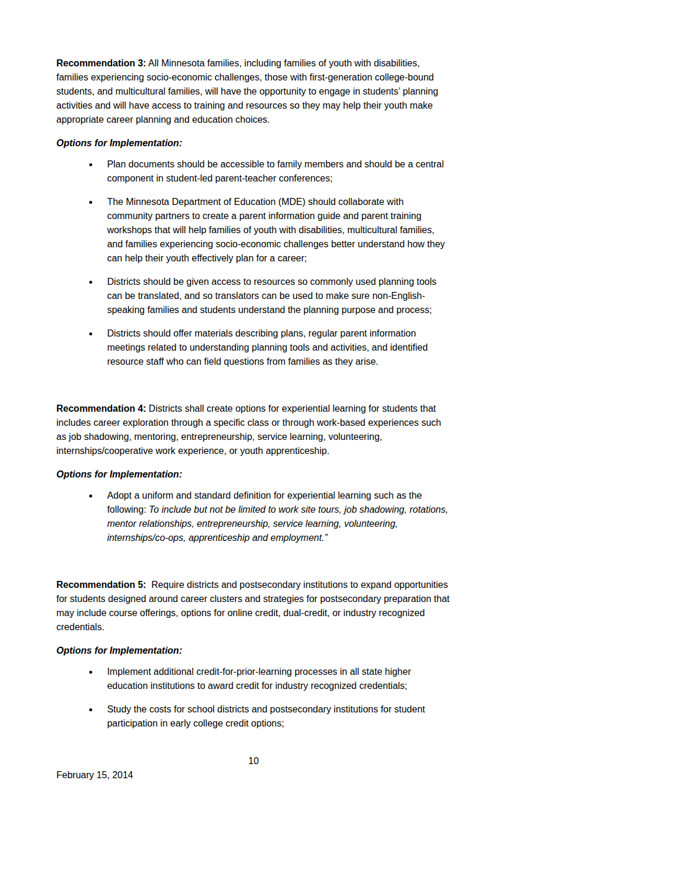Recommendation 3: All Minnesota families, including families of youth with disabilities, families experiencing socio-economic challenges, those with first-generation college-bound students, and multicultural families, will have the opportunity to engage in students’ planning activities and will have access to training and resources so they may help their youth make appropriate career planning and education choices.
Options for Implementation:
Plan documents should be accessible to family members and should be a central component in student-led parent-teacher conferences;
The Minnesota Department of Education (MDE) should collaborate with community partners to create a parent information guide and parent training workshops that will help families of youth with disabilities, multicultural families, and families experiencing socio-economic challenges better understand how they can help their youth effectively plan for a career;
Districts should be given access to resources so commonly used planning tools can be translated, and so translators can be used to make sure non-English-speaking families and students understand the planning purpose and process;
Districts should offer materials describing plans, regular parent information meetings related to understanding planning tools and activities, and identified resource staff who can field questions from families as they arise.
Recommendation 4: Districts shall create options for experiential learning for students that includes career exploration through a specific class or through work-based experiences such as job shadowing, mentoring, entrepreneurship, service learning, volunteering, internships/cooperative work experience, or youth apprenticeship.
Options for Implementation:
Adopt a uniform and standard definition for experiential learning such as the following: To include but not be limited to work site tours, job shadowing, rotations, mentor relationships, entrepreneurship, service learning, volunteering, internships/co-ops, apprenticeship and employment.”
Recommendation 5: Require districts and postsecondary institutions to expand opportunities for students designed around career clusters and strategies for postsecondary preparation that may include course offerings, options for online credit, dual-credit, or industry recognized credentials.
Options for Implementation:
Implement additional credit-for-prior-learning processes in all state higher education institutions to award credit for industry recognized credentials;
Study the costs for school districts and postsecondary institutions for student participation in early college credit options;
10
February 15, 2014